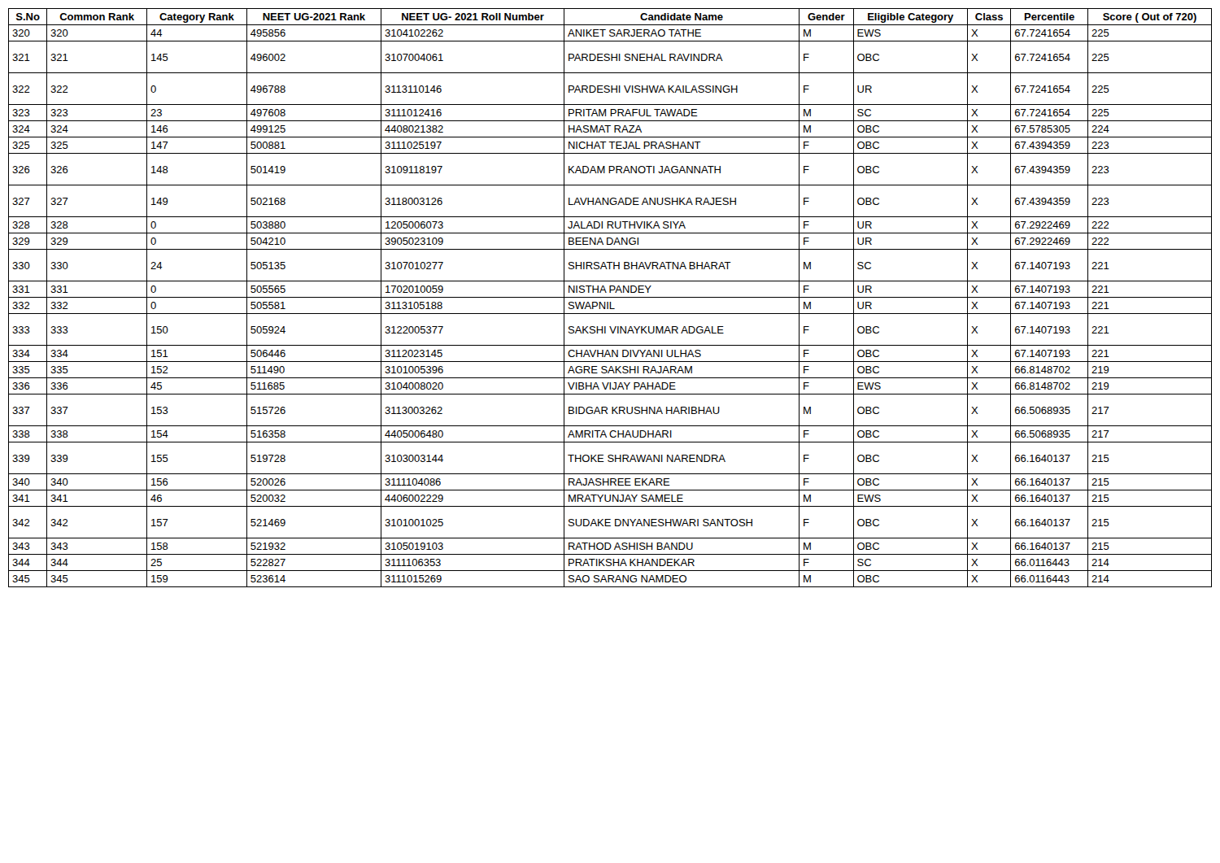| S.No | Common Rank | Category Rank | NEET UG-2021 Rank | NEET UG- 2021 Roll Number | Candidate Name | Gender | Eligible Category | Class | Percentile | Score ( Out of 720) |
| --- | --- | --- | --- | --- | --- | --- | --- | --- | --- | --- |
| 320 | 320 | 44 | 495856 | 3104102262 | ANIKET SARJERAO TATHE | M | EWS | X | 67.7241654 | 225 |
| 321 | 321 | 145 | 496002 | 3107004061 | PARDESHI SNEHAL RAVINDRA | F | OBC | X | 67.7241654 | 225 |
| 322 | 322 | 0 | 496788 | 3113110146 | PARDESHI VISHWA KAILASSINGH | F | UR | X | 67.7241654 | 225 |
| 323 | 323 | 23 | 497608 | 3111012416 | PRITAM PRAFUL TAWADE | M | SC | X | 67.7241654 | 225 |
| 324 | 324 | 146 | 499125 | 4408021382 | HASMAT RAZA | M | OBC | X | 67.5785305 | 224 |
| 325 | 325 | 147 | 500881 | 3111025197 | NICHAT TEJAL PRASHANT | F | OBC | X | 67.4394359 | 223 |
| 326 | 326 | 148 | 501419 | 3109118197 | KADAM PRANOTI JAGANNATH | F | OBC | X | 67.4394359 | 223 |
| 327 | 327 | 149 | 502168 | 3118003126 | LAVHANGADE ANUSHKA RAJESH | F | OBC | X | 67.4394359 | 223 |
| 328 | 328 | 0 | 503880 | 1205006073 | JALADI RUTHVIKA SIYA | F | UR | X | 67.2922469 | 222 |
| 329 | 329 | 0 | 504210 | 3905023109 | BEENA DANGI | F | UR | X | 67.2922469 | 222 |
| 330 | 330 | 24 | 505135 | 3107010277 | SHIRSATH BHAVRATNA BHARAT | M | SC | X | 67.1407193 | 221 |
| 331 | 331 | 0 | 505565 | 1702010059 | NISTHA PANDEY | F | UR | X | 67.1407193 | 221 |
| 332 | 332 | 0 | 505581 | 3113105188 | SWAPNIL | M | UR | X | 67.1407193 | 221 |
| 333 | 333 | 150 | 505924 | 3122005377 | SAKSHI VINAYKUMAR ADGALE | F | OBC | X | 67.1407193 | 221 |
| 334 | 334 | 151 | 506446 | 3112023145 | CHAVHAN DIVYANI ULHAS | F | OBC | X | 67.1407193 | 221 |
| 335 | 335 | 152 | 511490 | 3101005396 | AGRE SAKSHI RAJARAM | F | OBC | X | 66.8148702 | 219 |
| 336 | 336 | 45 | 511685 | 3104008020 | VIBHA VIJAY PAHADE | F | EWS | X | 66.8148702 | 219 |
| 337 | 337 | 153 | 515726 | 3113003262 | BIDGAR KRUSHNA HARIBHAU | M | OBC | X | 66.5068935 | 217 |
| 338 | 338 | 154 | 516358 | 4405006480 | AMRITA CHAUDHARI | F | OBC | X | 66.5068935 | 217 |
| 339 | 339 | 155 | 519728 | 3103003144 | THOKE SHRAWANI NARENDRA | F | OBC | X | 66.1640137 | 215 |
| 340 | 340 | 156 | 520026 | 3111104086 | RAJASHREE EKARE | F | OBC | X | 66.1640137 | 215 |
| 341 | 341 | 46 | 520032 | 4406002229 | MRATYUNJAY SAMELE | M | EWS | X | 66.1640137 | 215 |
| 342 | 342 | 157 | 521469 | 3101001025 | SUDAKE DNYANESHWARI SANTOSH | F | OBC | X | 66.1640137 | 215 |
| 343 | 343 | 158 | 521932 | 3105019103 | RATHOD ASHISH BANDU | M | OBC | X | 66.1640137 | 215 |
| 344 | 344 | 25 | 522827 | 3111106353 | PRATIKSHA KHANDEKAR | F | SC | X | 66.0116443 | 214 |
| 345 | 345 | 159 | 523614 | 3111015269 | SAO SARANG NAMDEO | M | OBC | X | 66.0116443 | 214 |